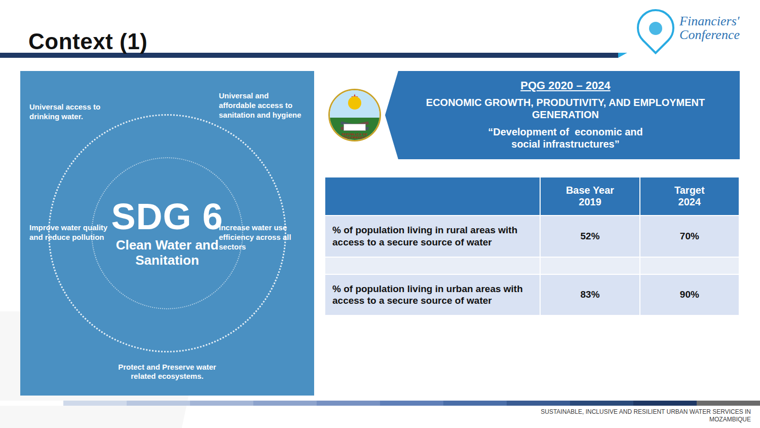Context (1)
Financiers'
Conference
Universal and affordable access to sanitation and hygiene
Universal access to drinking water.
Increase water use efficiency across all sectors
Improve water quality and reduce pollution
Protect and Preserve water related ecosystems.
SDG 6
Clean Water and
Sanitation
★
REPÚBLICA DE MOÇAMBIQUE
PQG 2020 – 2024
ECONOMIC GROWTH, PRODUTIVITY, AND EMPLOYMENT GENERATION
“Development of economic and
social infrastructures”
| | Base Year 2019 | Target 2024 |
| --- | --- | --- |
| % of population living in rural areas with access to a secure source of water | 52% | 70% |
| % of population living in urban areas with access to a secure source of water | 83% | 90% |
SUSTAINABLE, INCLUSIVE AND RESILIENT URBAN WATER SERVICES IN
MOZAMBIQUE